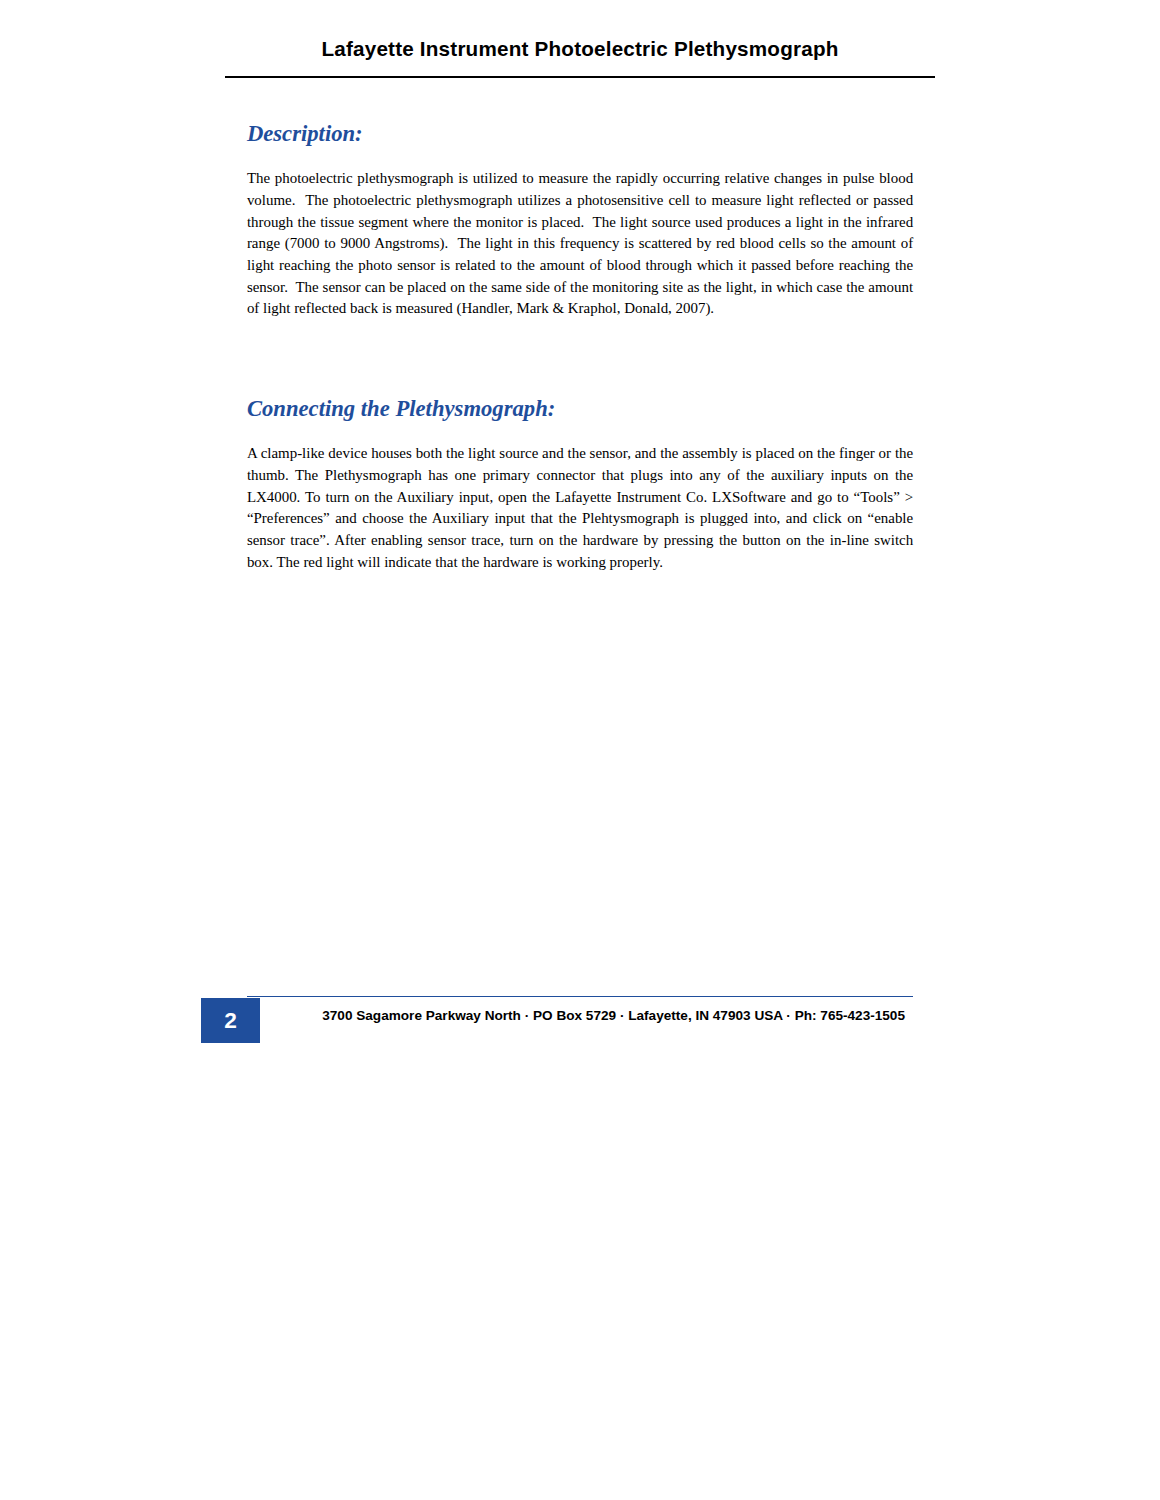Lafayette Instrument Photoelectric Plethysmograph
Description:
The photoelectric plethysmograph is utilized to measure the rapidly occurring relative changes in pulse blood volume. The photoelectric plethysmograph utilizes a photosensitive cell to measure light reflected or passed through the tissue segment where the monitor is placed. The light source used produces a light in the infrared range (7000 to 9000 Angstroms). The light in this frequency is scattered by red blood cells so the amount of light reaching the photo sensor is related to the amount of blood through which it passed before reaching the sensor. The sensor can be placed on the same side of the monitoring site as the light, in which case the amount of light reflected back is measured (Handler, Mark & Kraphol, Donald, 2007).
Connecting the Plethysmograph:
A clamp-like device houses both the light source and the sensor, and the assembly is placed on the finger or the thumb. The Plethysmograph has one primary connector that plugs into any of the auxiliary inputs on the LX4000. To turn on the Auxiliary input, open the Lafayette Instrument Co. LXSoftware and go to “Tools” > “Preferences” and choose the Auxiliary input that the Plehtysmograph is plugged into, and click on “enable sensor trace”. After enabling sensor trace, turn on the hardware by pressing the button on the in-line switch box. The red light will indicate that the hardware is working properly.
2
3700 Sagamore Parkway North · PO Box 5729 · Lafayette, IN 47903 USA · Ph: 765-423-1505